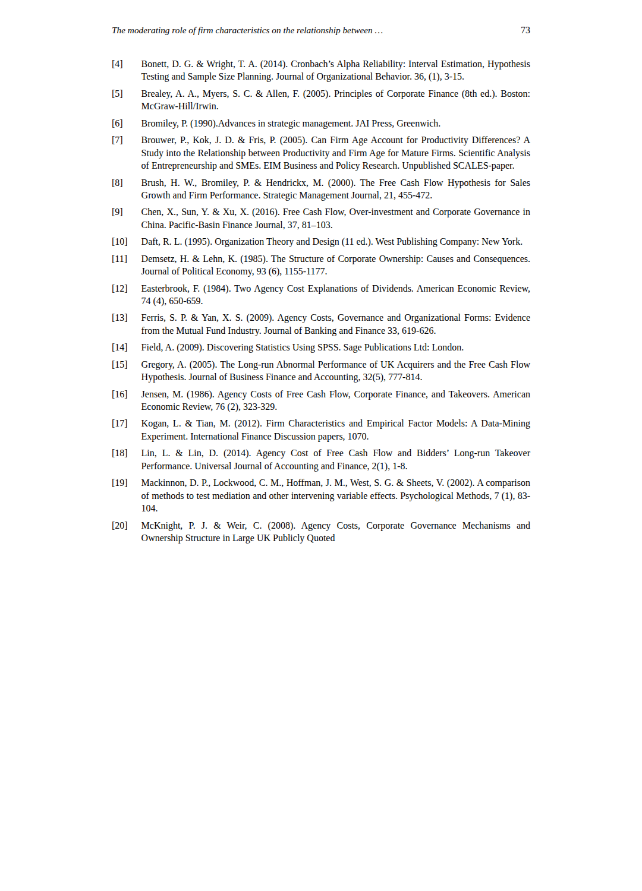The moderating role of firm characteristics on the relationship between … 73
[4] Bonett, D. G. & Wright, T. A. (2014). Cronbach’s Alpha Reliability: Interval Estimation, Hypothesis Testing and Sample Size Planning. Journal of Organizational Behavior. 36, (1), 3-15.
[5] Brealey, A. A., Myers, S. C. & Allen, F. (2005). Principles of Corporate Finance (8th ed.). Boston: McGraw-Hill/Irwin.
[6] Bromiley, P. (1990).Advances in strategic management. JAI Press, Greenwich.
[7] Brouwer, P., Kok, J. D. & Fris, P. (2005). Can Firm Age Account for Productivity Differences? A Study into the Relationship between Productivity and Firm Age for Mature Firms. Scientific Analysis of Entrepreneurship and SMEs. EIM Business and Policy Research. Unpublished SCALES-paper.
[8] Brush, H. W., Bromiley, P. & Hendrickx, M. (2000). The Free Cash Flow Hypothesis for Sales Growth and Firm Performance. Strategic Management Journal, 21, 455-472.
[9] Chen, X., Sun, Y. & Xu, X. (2016). Free Cash Flow, Over-investment and Corporate Governance in China. Pacific-Basin Finance Journal, 37, 81–103.
[10] Daft, R. L. (1995). Organization Theory and Design (11 ed.). West Publishing Company: New York.
[11] Demsetz, H. & Lehn, K. (1985). The Structure of Corporate Ownership: Causes and Consequences. Journal of Political Economy, 93 (6), 1155-1177.
[12] Easterbrook, F. (1984). Two Agency Cost Explanations of Dividends. American Economic Review, 74 (4), 650-659.
[13] Ferris, S. P. & Yan, X. S. (2009). Agency Costs, Governance and Organizational Forms: Evidence from the Mutual Fund Industry. Journal of Banking and Finance 33, 619-626.
[14] Field, A. (2009). Discovering Statistics Using SPSS. Sage Publications Ltd: London.
[15] Gregory, A. (2005). The Long-run Abnormal Performance of UK Acquirers and the Free Cash Flow Hypothesis. Journal of Business Finance and Accounting, 32(5), 777-814.
[16] Jensen, M. (1986). Agency Costs of Free Cash Flow, Corporate Finance, and Takeovers. American Economic Review, 76 (2), 323-329.
[17] Kogan, L. & Tian, M. (2012). Firm Characteristics and Empirical Factor Models: A Data-Mining Experiment. International Finance Discussion papers, 1070.
[18] Lin, L. & Lin, D. (2014). Agency Cost of Free Cash Flow and Bidders’ Long-run Takeover Performance. Universal Journal of Accounting and Finance, 2(1), 1-8.
[19] Mackinnon, D. P., Lockwood, C. M., Hoffman, J. M., West, S. G. & Sheets, V. (2002). A comparison of methods to test mediation and other intervening variable effects. Psychological Methods, 7 (1), 83-104.
[20] McKnight, P. J. & Weir, C. (2008). Agency Costs, Corporate Governance Mechanisms and Ownership Structure in Large UK Publicly Quoted